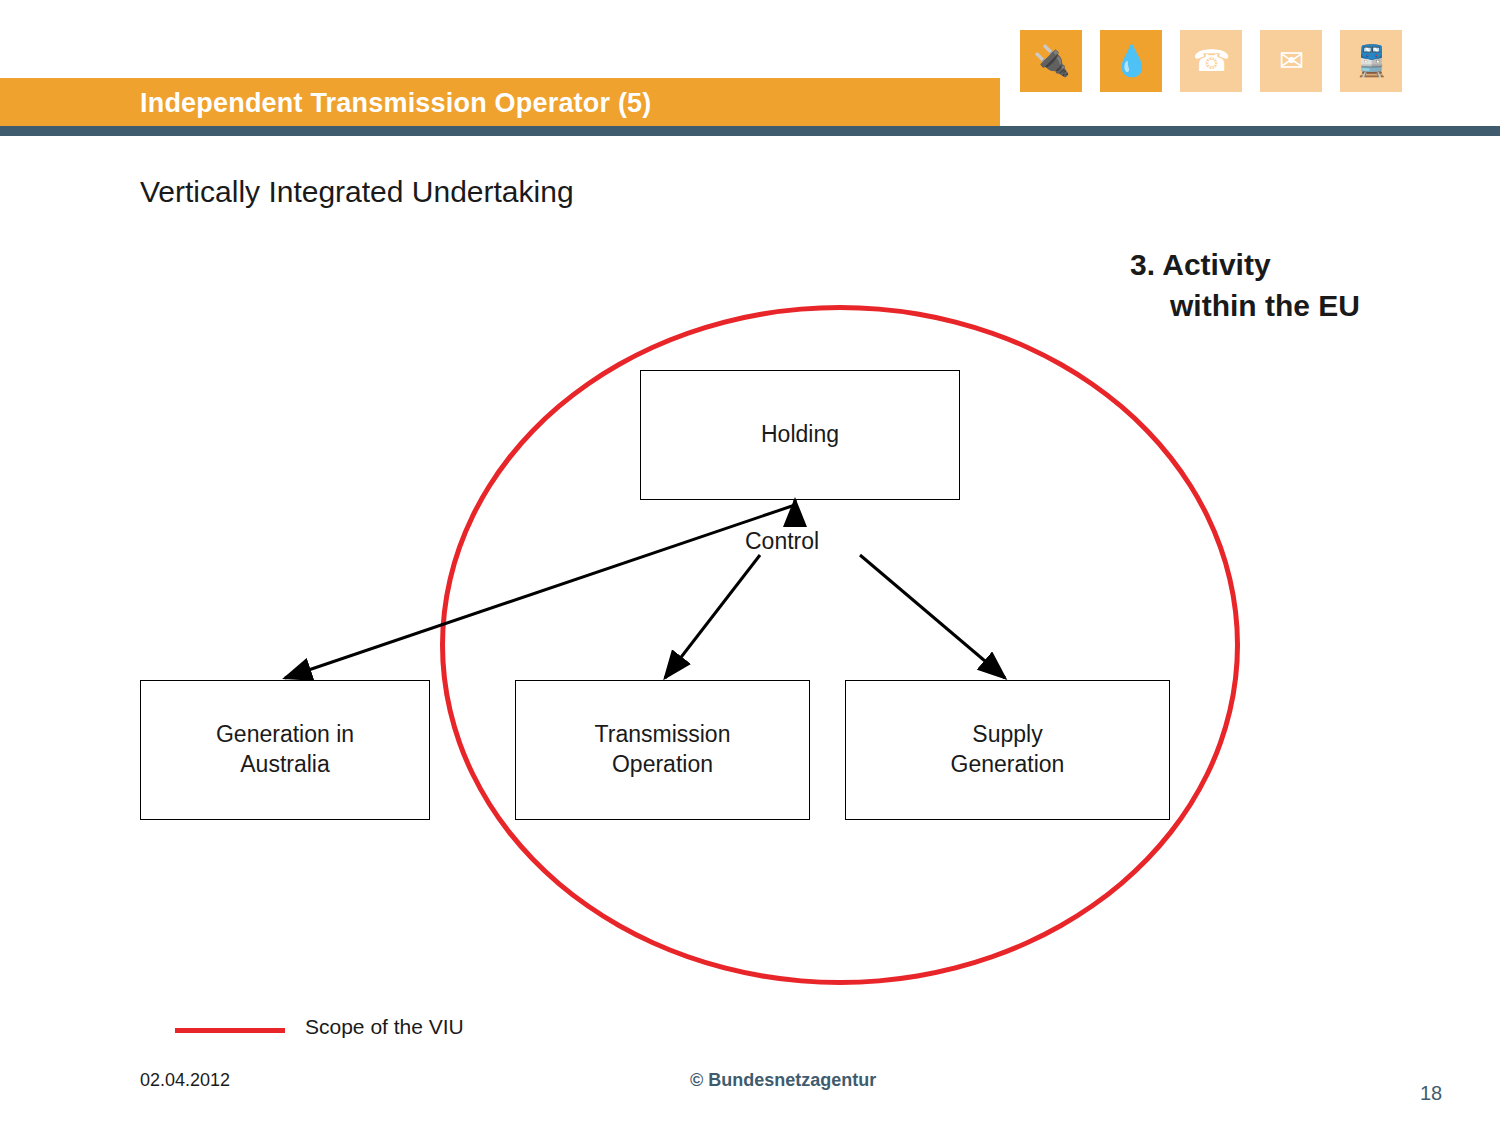Independent Transmission Operator (5)
🔌
💧
☎
✉
🚆
Vertically Integrated Undertaking
3. Activitywithin the EU
Holding
Generation in
Australia
Transmission
Operation
Supply
Generation
Control
Scope of the VIU
02.04.2012
© Bundesnetzagentur
18